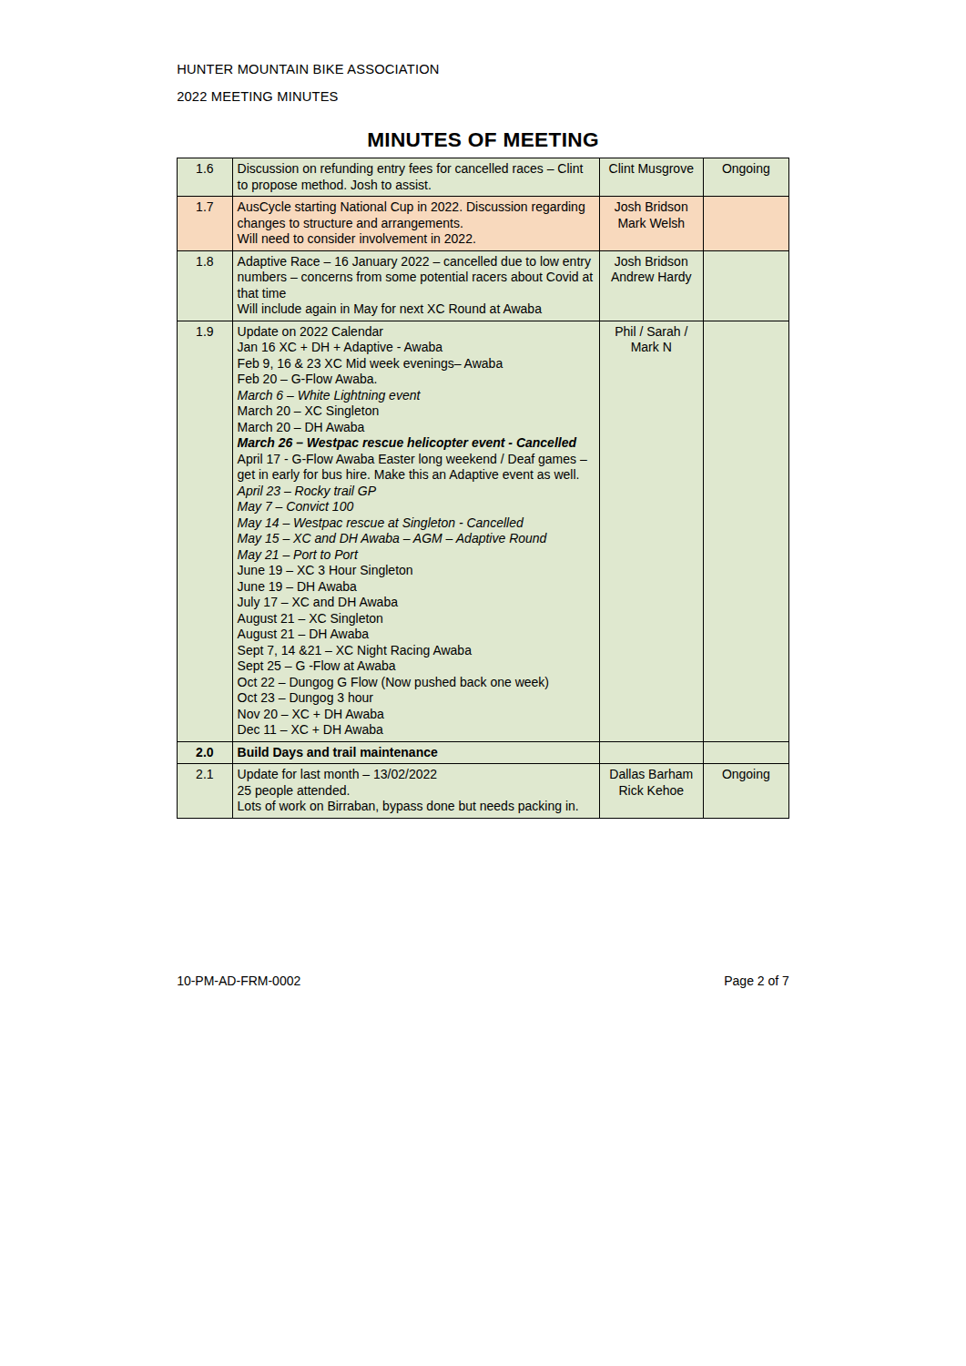HUNTER MOUNTAIN BIKE ASSOCIATION
2022 MEETING MINUTES
MINUTES OF MEETING
| 1.6 | Discussion on refunding entry fees for cancelled races – Clint to propose method. Josh to assist. | Clint Musgrove | Ongoing |
| 1.7 | AusCycle starting National Cup in 2022. Discussion regarding changes to structure and arrangements. Will need to consider involvement in 2022. | Josh Bridson Mark Welsh | |
| 1.8 | Adaptive Race – 16 January 2022 – cancelled due to low entry numbers – concerns from some potential racers about Covid at that time Will include again in May for next XC Round at Awaba | Josh Bridson Andrew Hardy | |
| 1.9 | Update on 2022 Calendar Jan 16 XC + DH + Adaptive - Awaba Feb 9, 16 & 23 XC Mid week evenings– Awaba Feb 20 – G-Flow Awaba. March 6 – White Lightning event March 20 – XC Singleton March 20 – DH Awaba March 26 – Westpac rescue helicopter event - Cancelled April 17 - G-Flow Awaba Easter long weekend / Deaf games – get in early for bus hire. Make this an Adaptive event as well. April 23 – Rocky trail GP May 7 – Convict 100 May 14 – Westpac rescue at Singleton - Cancelled May 15 – XC and DH Awaba – AGM – Adaptive Round May 21 – Port to Port June 19 – XC 3 Hour Singleton June 19 – DH Awaba July 17 – XC and DH Awaba August 21 – XC Singleton August 21 – DH Awaba Sept 7, 14 &21 – XC Night Racing Awaba Sept 25 – G -Flow at Awaba Oct 22 – Dungog G Flow (Now pushed back one week) Oct 23 – Dungog 3 hour Nov 20 – XC + DH Awaba Dec 11 – XC + DH Awaba | Phil / Sarah / Mark N | |
| 2.0 | Build Days and trail maintenance | | |
| 2.1 | Update for last month – 13/02/2022 25 people attended. Lots of work on Birraban, bypass done but needs packing in. | Dallas Barham Rick Kehoe | Ongoing |
10-PM-AD-FRM-0002
Page 2 of 7